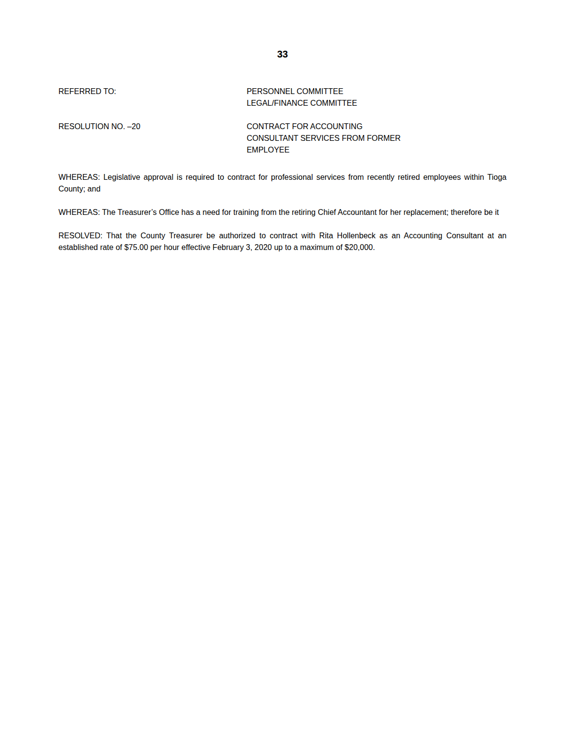33
REFERRED TO:
PERSONNEL COMMITTEE
LEGAL/FINANCE COMMITTEE
RESOLUTION NO. –20
CONTRACT FOR ACCOUNTING
CONSULTANT SERVICES FROM FORMER
EMPLOYEE
WHEREAS: Legislative approval is required to contract for professional services from recently retired employees within Tioga County; and
WHEREAS: The Treasurer’s Office has a need for training from the retiring Chief Accountant for her replacement; therefore be it
RESOLVED: That the County Treasurer be authorized to contract with Rita Hollenbeck as an Accounting Consultant at an established rate of $75.00 per hour effective February 3, 2020 up to a maximum of $20,000.